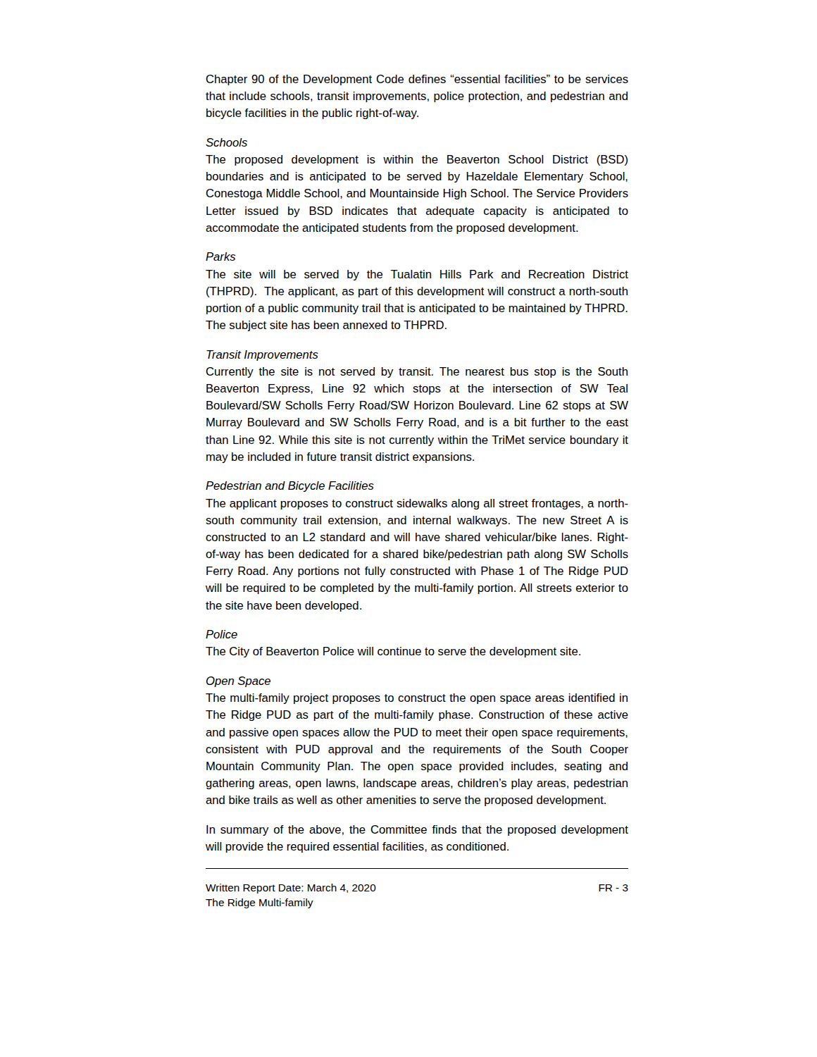Chapter 90 of the Development Code defines “essential facilities” to be services that include schools, transit improvements, police protection, and pedestrian and bicycle facilities in the public right-of-way.
Schools
The proposed development is within the Beaverton School District (BSD) boundaries and is anticipated to be served by Hazeldale Elementary School, Conestoga Middle School, and Mountainside High School. The Service Providers Letter issued by BSD indicates that adequate capacity is anticipated to accommodate the anticipated students from the proposed development.
Parks
The site will be served by the Tualatin Hills Park and Recreation District (THPRD). The applicant, as part of this development will construct a north-south portion of a public community trail that is anticipated to be maintained by THPRD. The subject site has been annexed to THPRD.
Transit Improvements
Currently the site is not served by transit. The nearest bus stop is the South Beaverton Express, Line 92 which stops at the intersection of SW Teal Boulevard/SW Scholls Ferry Road/SW Horizon Boulevard. Line 62 stops at SW Murray Boulevard and SW Scholls Ferry Road, and is a bit further to the east than Line 92. While this site is not currently within the TriMet service boundary it may be included in future transit district expansions.
Pedestrian and Bicycle Facilities
The applicant proposes to construct sidewalks along all street frontages, a north-south community trail extension, and internal walkways. The new Street A is constructed to an L2 standard and will have shared vehicular/bike lanes. Right-of-way has been dedicated for a shared bike/pedestrian path along SW Scholls Ferry Road. Any portions not fully constructed with Phase 1 of The Ridge PUD will be required to be completed by the multi-family portion. All streets exterior to the site have been developed.
Police
The City of Beaverton Police will continue to serve the development site.
Open Space
The multi-family project proposes to construct the open space areas identified in The Ridge PUD as part of the multi-family phase. Construction of these active and passive open spaces allow the PUD to meet their open space requirements, consistent with PUD approval and the requirements of the South Cooper Mountain Community Plan. The open space provided includes, seating and gathering areas, open lawns, landscape areas, children’s play areas, pedestrian and bike trails as well as other amenities to serve the proposed development.
In summary of the above, the Committee finds that the proposed development will provide the required essential facilities, as conditioned.
Written Report Date: March 4, 2020
The Ridge Multi-family
FR - 3